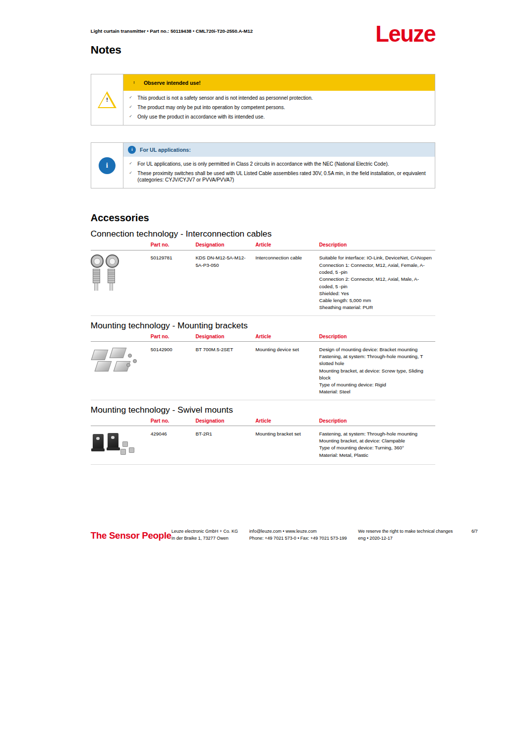Light curtain transmitter • Part no.: 50119438 • CML720i-T20-2550.A-M12
Notes
Leuze
Observe intended use!
This product is not a safety sensor and is not intended as personnel protection.
The product may only be put into operation by competent persons.
Only use the product in accordance with its intended use.
i
i
For UL applications:
For UL applications, use is only permitted in Class 2 circuits in accordance with the NEC (National Electric Code).
These proximity switches shall be used with UL Listed Cable assemblies rated 30V, 0.5A min, in the field installation, or equivalent (categories: CYJV/CYJV7 or PVVA/PVVA7)
Accessories
Connection technology - Interconnection cables
| | Part no. | Designation | Article | Description |
| --- | --- | --- | --- | --- |
| | 50129781 | KDS DN-M12-5A-M12-5A-P3-050 | Interconnection cable | Suitable for interface: IO-Link, DeviceNet, CANopen Connection 1: Connector, M12, Axial, Female, A-coded, 5 -pin Connection 2: Connector, M12, Axial, Male, A-coded, 5 -pin Shielded: Yes Cable length: 5,000 mm Sheathing material: PUR |
Mounting technology - Mounting brackets
| | Part no. | Designation | Article | Description |
| --- | --- | --- | --- | --- |
| | 50142900 | BT 700M.5-2SET | Mounting device set | Design of mounting device: Bracket mounting Fastening, at system: Through-hole mounting, T slotted hole Mounting bracket, at device: Screw type, Sliding block Type of mounting device: Rigid Material: Steel |
Mounting technology - Swivel mounts
| | Part no. | Designation | Article | Description |
| --- | --- | --- | --- | --- |
| | 429046 | BT-2R1 | Mounting bracket set | Fastening, at system: Through-hole mounting Mounting bracket, at device: Clampable Type of mounting device: Turning, 360° Material: Metal, Plastic |
The Sensor People
Leuze electronic GmbH + Co. KG
In der Braike 1, 73277 Owen
info@leuze.com • www.leuze.com
Phone: +49 7021 573-0 • Fax: +49 7021 573-199
We reserve the right to make technical changes
eng • 2020-12-17
6/7